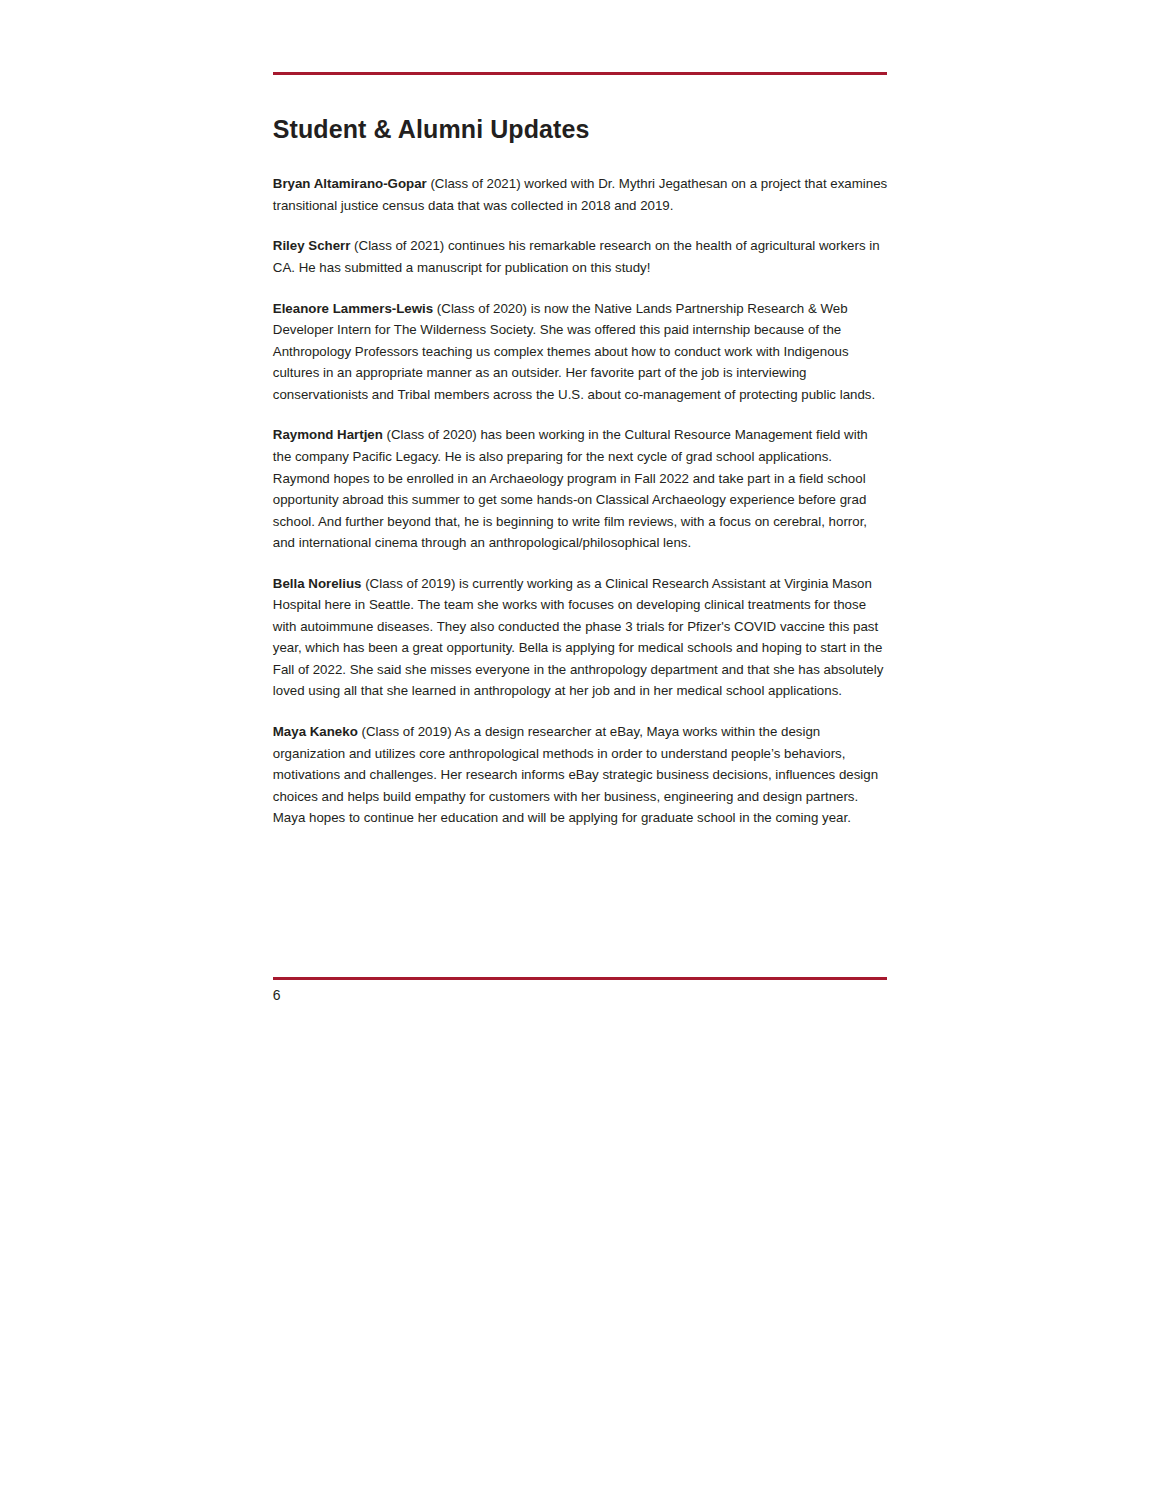Student & Alumni Updates
Bryan Altamirano-Gopar (Class of 2021) worked with Dr. Mythri Jegathesan on a project that examines transitional justice census data that was collected in 2018 and 2019.
Riley Scherr (Class of 2021) continues his remarkable research on the health of agricultural workers in CA. He has submitted a manuscript for publication on this study!
Eleanore Lammers-Lewis (Class of 2020) is now the Native Lands Partnership Research & Web Developer Intern for The Wilderness Society. She was offered this paid internship because of the Anthropology Professors teaching us complex themes about how to conduct work with Indigenous cultures in an appropriate manner as an outsider. Her favorite part of the job is interviewing conservationists and Tribal members across the U.S. about co-management of protecting public lands.
Raymond Hartjen (Class of 2020) has been working in the Cultural Resource Management field with the company Pacific Legacy. He is also preparing for the next cycle of grad school applications. Raymond hopes to be enrolled in an Archaeology program in Fall 2022 and take part in a field school opportunity abroad this summer to get some hands-on Classical Archaeology experience before grad school. And further beyond that, he is beginning to write film reviews, with a focus on cerebral, horror, and international cinema through an anthropological/philosophical lens.
Bella Norelius (Class of 2019) is currently working as a Clinical Research Assistant at Virginia Mason Hospital here in Seattle. The team she works with focuses on developing clinical treatments for those with autoimmune diseases. They also conducted the phase 3 trials for Pfizer's COVID vaccine this past year, which has been a great opportunity. Bella is applying for medical schools and hoping to start in the Fall of 2022. She said she misses everyone in the anthropology department and that she has absolutely loved using all that she learned in anthropology at her job and in her medical school applications.
Maya Kaneko (Class of 2019) As a design researcher at eBay, Maya works within the design organization and utilizes core anthropological methods in order to understand people’s behaviors, motivations and challenges. Her research informs eBay strategic business decisions, influences design choices and helps build empathy for customers with her business, engineering and design partners. Maya hopes to continue her education and will be applying for graduate school in the coming year.
6